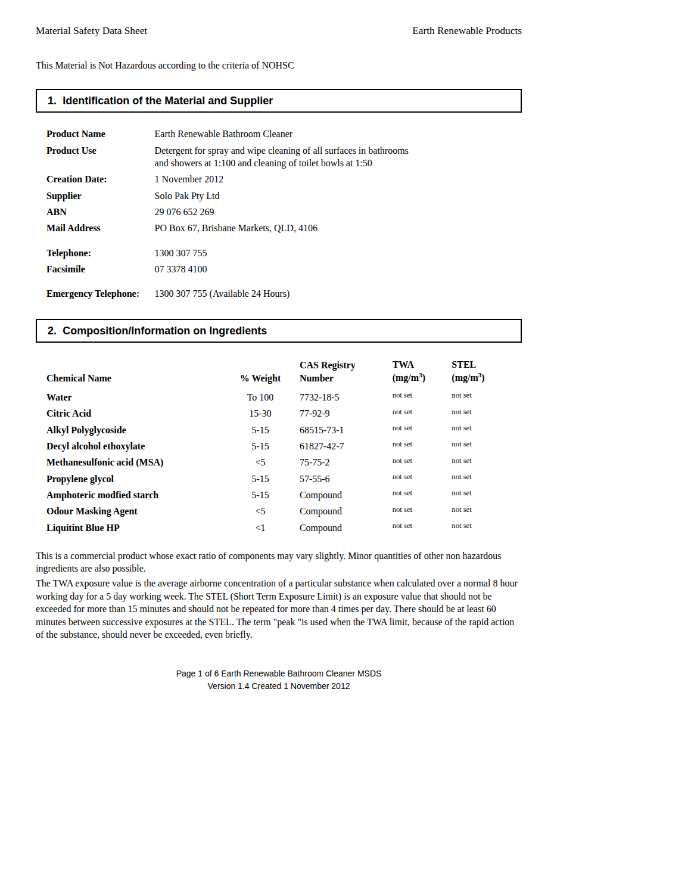Material Safety Data Sheet
Earth Renewable Products
This Material is Not Hazardous according to the criteria of NOHSC
1. Identification of the Material and Supplier
| Product Name | Earth Renewable Bathroom Cleaner |
| Product Use | Detergent for spray and wipe cleaning of all surfaces in bathrooms and showers at 1:100 and cleaning of toilet bowls at 1:50 |
| Creation Date: | 1 November 2012 |
| Supplier | Solo Pak Pty Ltd |
| ABN | 29 076 652 269 |
| Mail Address | PO Box 67, Brisbane Markets, QLD, 4106 |
| Telephone: | 1300 307 755 |
| Facsimile | 07 3378 4100 |
| Emergency Telephone: | 1300 307 755 (Available 24 Hours) |
2. Composition/Information on Ingredients
| Chemical Name | % Weight | CAS Registry Number | TWA (mg/m 3 ) | STEL (mg/m 3 ) |
| --- | --- | --- | --- | --- |
| Water | To 100 | 7732-18-5 | not set | not set |
| Citric Acid | 15-30 | 77-92-9 | not set | not set |
| Alkyl Polyglycoside | 5-15 | 68515-73-1 | not set | not set |
| Decyl alcohol ethoxylate | 5-15 | 61827-42-7 | not set | not set |
| Methanesulfonic acid (MSA) | <5 | 75-75-2 | not set | not set |
| Propylene glycol | 5-15 | 57-55-6 | not set | not set |
| Amphoteric modfied starch | 5-15 | Compound | not set | not set |
| Odour Masking Agent | <5 | Compound | not set | not set |
| Liquitint Blue HP | <1 | Compound | not set | not set |
This is a commercial product whose exact ratio of components may vary slightly. Minor quantities of other non hazardous ingredients are also possible.
The TWA exposure value is the average airborne concentration of a particular substance when calculated over a normal 8 hour working day for a 5 day working week. The STEL (Short Term Exposure Limit) is an exposure value that should not be exceeded for more than 15 minutes and should not be repeated for more than 4 times per day. There should be at least 60 minutes between successive exposures at the STEL. The term "peak "is used when the TWA limit, because of the rapid action of the substance, should never be exceeded, even briefly.
Page 1 of 6 Earth Renewable Bathroom Cleaner MSDS
Version 1.4 Created 1 November 2012